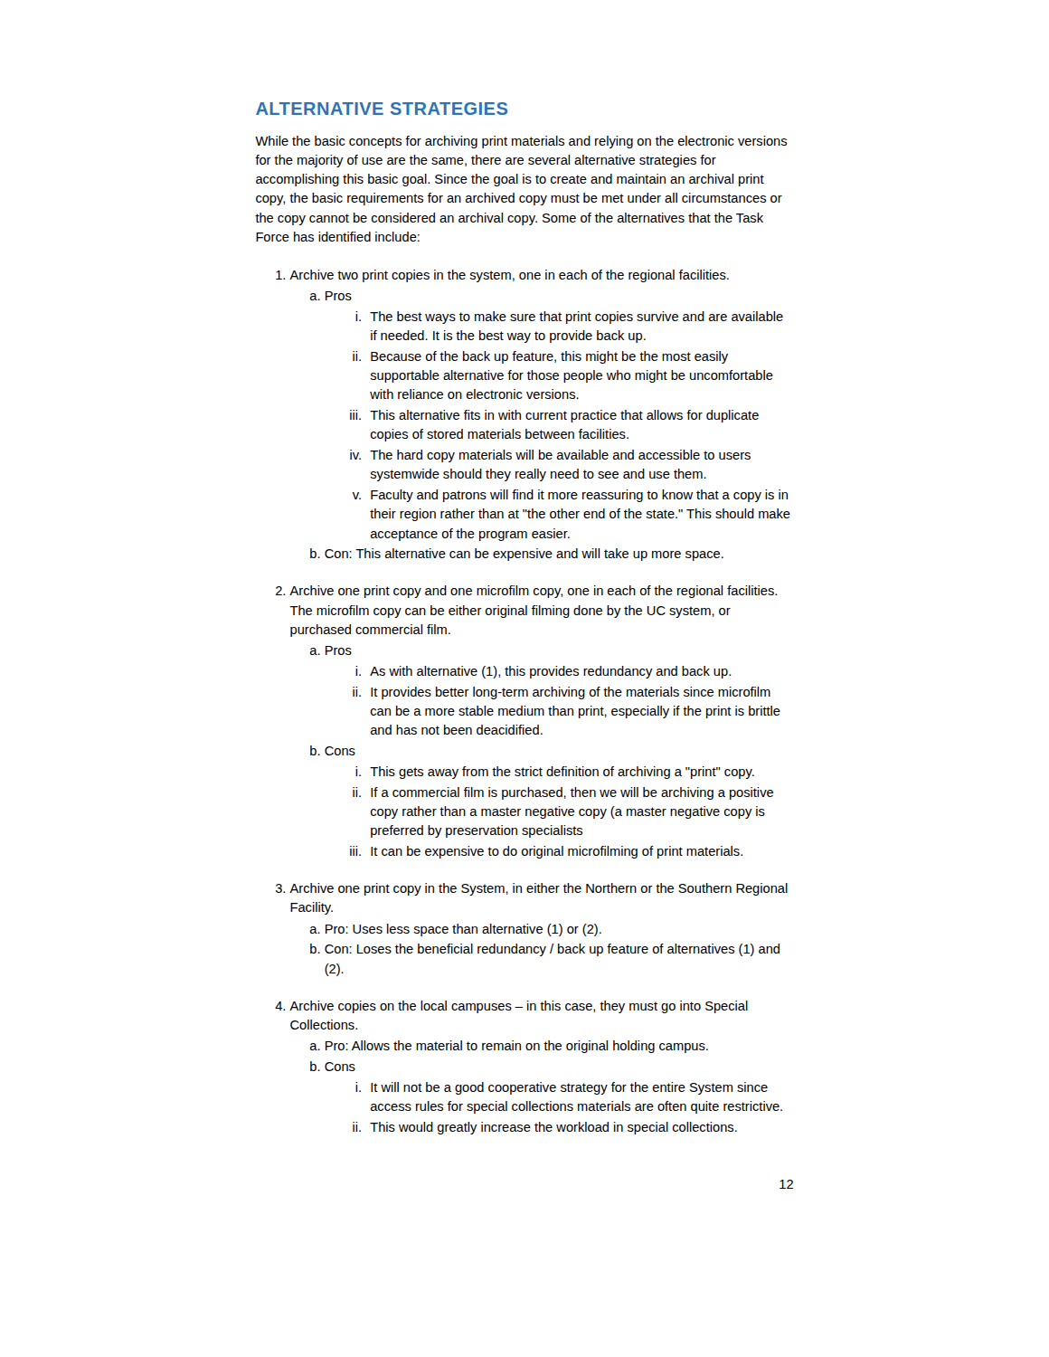ALTERNATIVE STRATEGIES
While the basic concepts for archiving print materials and relying on the electronic versions for the majority of use are the same, there are several alternative strategies for accomplishing this basic goal. Since the goal is to create and maintain an archival print copy, the basic requirements for an archived copy must be met under all circumstances or the copy cannot be considered an archival copy. Some of the alternatives that the Task Force has identified include:
Archive two print copies in the system, one in each of the regional facilities.
Pros
The best ways to make sure that print copies survive and are available if needed. It is the best way to provide back up.
Because of the back up feature, this might be the most easily supportable alternative for those people who might be uncomfortable with reliance on electronic versions.
This alternative fits in with current practice that allows for duplicate copies of stored materials between facilities.
The hard copy materials will be available and accessible to users systemwide should they really need to see and use them.
Faculty and patrons will find it more reassuring to know that a copy is in their region rather than at "the other end of the state." This should make acceptance of the program easier.
Con: This alternative can be expensive and will take up more space.
Archive one print copy and one microfilm copy, one in each of the regional facilities. The microfilm copy can be either original filming done by the UC system, or purchased commercial film.
Pros
As with alternative (1), this provides redundancy and back up.
It provides better long-term archiving of the materials since microfilm can be a more stable medium than print, especially if the print is brittle and has not been deacidified.
Cons
This gets away from the strict definition of archiving a "print" copy.
If a commercial film is purchased, then we will be archiving a positive copy rather than a master negative copy (a master negative copy is preferred by preservation specialists
It can be expensive to do original microfilming of print materials.
Archive one print copy in the System, in either the Northern or the Southern Regional Facility.
Pro: Uses less space than alternative (1) or (2).
Con: Loses the beneficial redundancy / back up feature of alternatives (1) and (2).
Archive copies on the local campuses – in this case, they must go into Special Collections.
Pro: Allows the material to remain on the original holding campus.
Cons
It will not be a good cooperative strategy for the entire System since access rules for special collections materials are often quite restrictive.
This would greatly increase the workload in special collections.
12